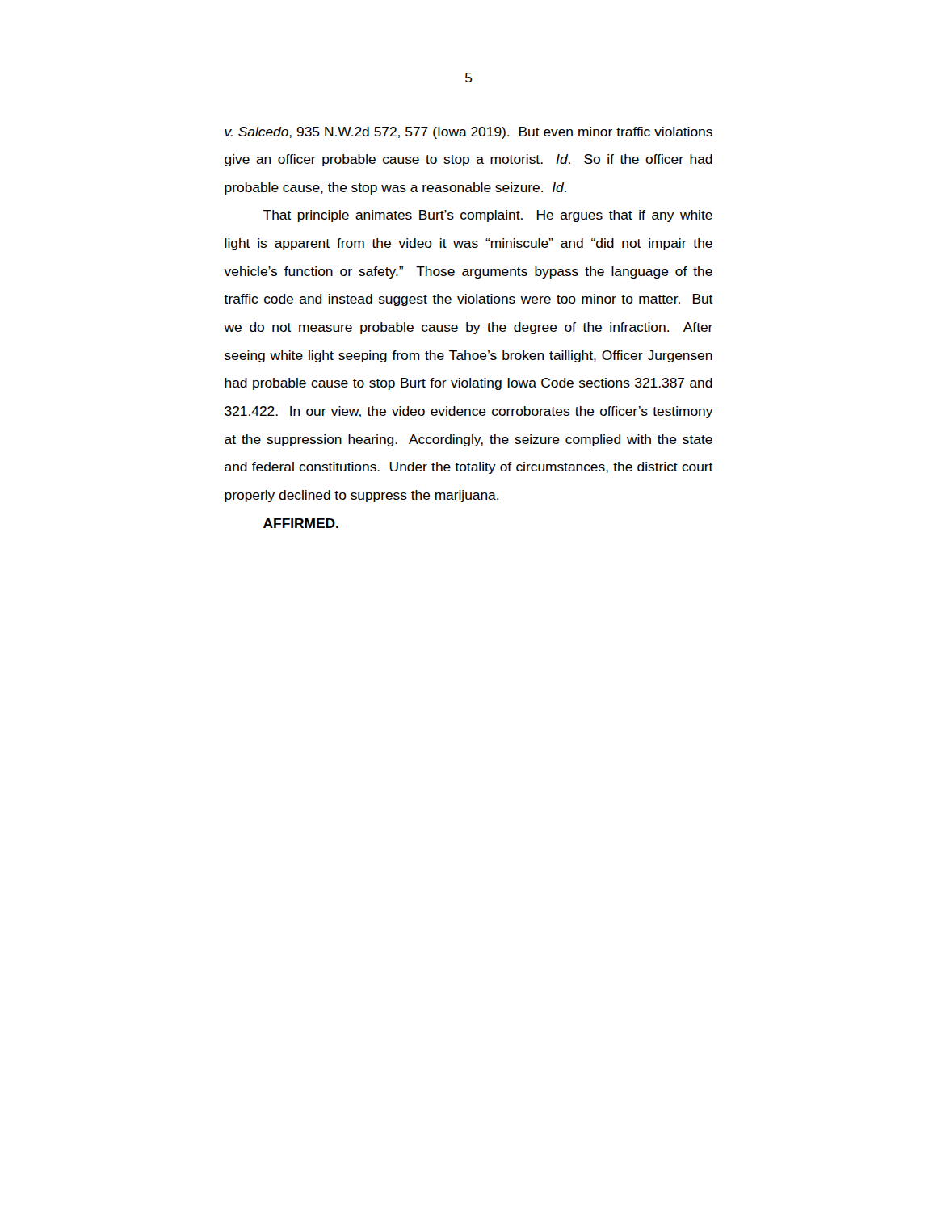5
v. Salcedo, 935 N.W.2d 572, 577 (Iowa 2019). But even minor traffic violations give an officer probable cause to stop a motorist. Id. So if the officer had probable cause, the stop was a reasonable seizure. Id.
That principle animates Burt’s complaint. He argues that if any white light is apparent from the video it was “miniscule” and “did not impair the vehicle’s function or safety.” Those arguments bypass the language of the traffic code and instead suggest the violations were too minor to matter. But we do not measure probable cause by the degree of the infraction. After seeing white light seeping from the Tahoe’s broken taillight, Officer Jurgensen had probable cause to stop Burt for violating Iowa Code sections 321.387 and 321.422. In our view, the video evidence corroborates the officer’s testimony at the suppression hearing. Accordingly, the seizure complied with the state and federal constitutions. Under the totality of circumstances, the district court properly declined to suppress the marijuana.
AFFIRMED.